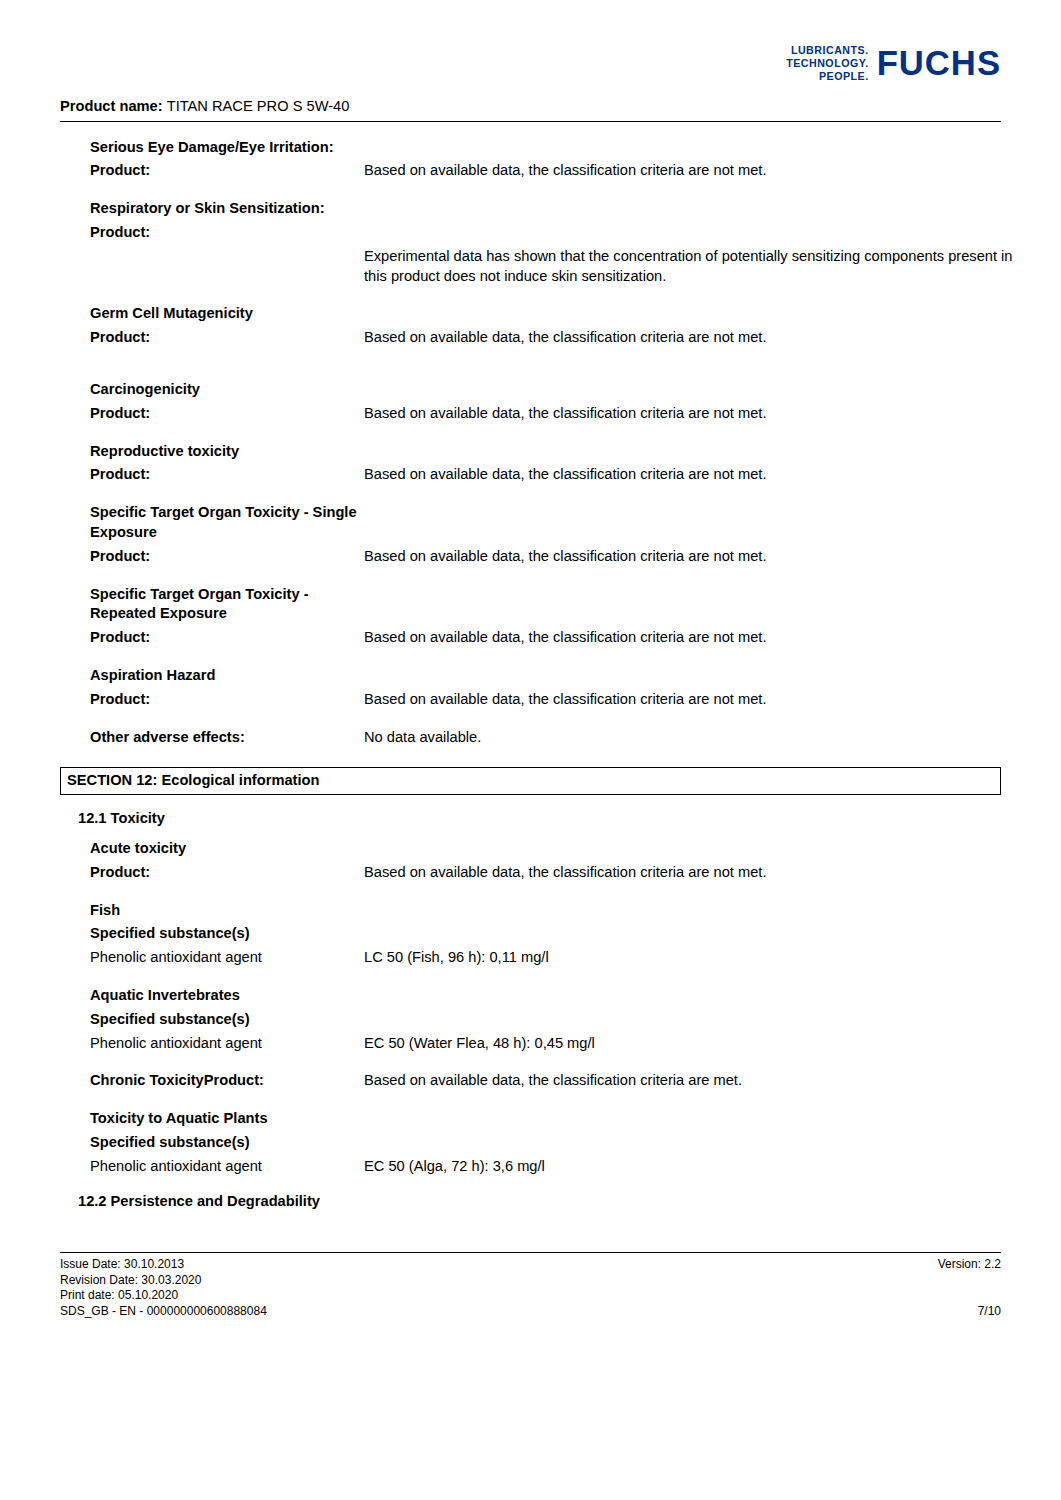LUBRICANTS.
TECHNOLOGY.
PEOPLE. FUCHS
Product name: TITAN RACE PRO S 5W-40
| Serious Eye Damage/Eye Irritation: | |
| Product: | Based on available data, the classification criteria are not met. |
| Respiratory or Skin Sensitization: | |
| Product: | |
| | Experimental data has shown that the concentration of potentially sensitizing components present in this product does not induce skin sensitization. |
| Germ Cell Mutagenicity | |
| Product: | Based on available data, the classification criteria are not met. |
| Carcinogenicity | |
| Product: | Based on available data, the classification criteria are not met. |
| Reproductive toxicity | |
| Product: | Based on available data, the classification criteria are not met. |
| Specific Target Organ Toxicity - Single Exposure | |
| Product: | Based on available data, the classification criteria are not met. |
| Specific Target Organ Toxicity - Repeated Exposure | |
| Product: | Based on available data, the classification criteria are not met. |
| Aspiration Hazard | |
| Product: | Based on available data, the classification criteria are not met. |
| Other adverse effects: | No data available. |
SECTION 12: Ecological information
12.1 Toxicity
| Acute toxicity | |
| Product: | Based on available data, the classification criteria are not met. |
| Fish | |
| Specified substance(s) | |
| Phenolic antioxidant agent | LC 50 (Fish, 96 h): 0,11 mg/l |
| Aquatic Invertebrates | |
| Specified substance(s) | |
| Phenolic antioxidant agent | EC 50 (Water Flea, 48 h): 0,45 mg/l |
| Chronic ToxicityProduct: | Based on available data, the classification criteria are met. |
| Toxicity to Aquatic Plants | |
| Specified substance(s) | |
| Phenolic antioxidant agent | EC 50 (Alga, 72 h): 3,6 mg/l |
12.2 Persistence and Degradability
Issue Date: 30.10.2013
Revision Date: 30.03.2020
Print date: 05.10.2020
SDS_GB - EN - 000000000600888084
Version: 2.2
7/10